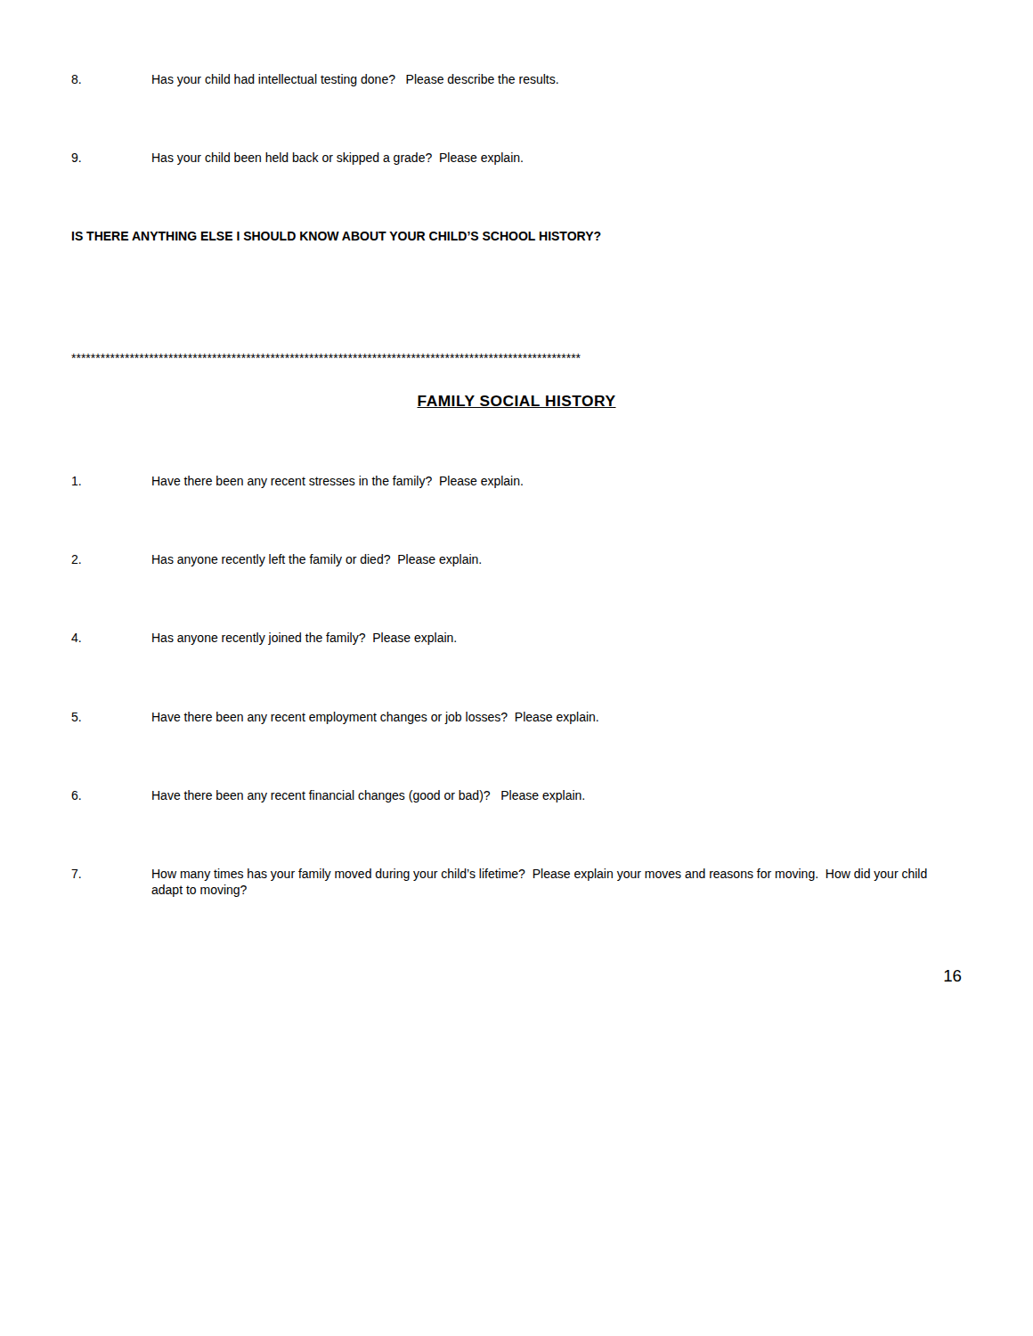8. Has your child had intellectual testing done? Please describe the results.
9. Has your child been held back or skipped a grade? Please explain.
IS THERE ANYTHING ELSE I SHOULD KNOW ABOUT YOUR CHILD’S SCHOOL HISTORY?
*********************************************************************************************************
FAMILY SOCIAL HISTORY
1. Have there been any recent stresses in the family? Please explain.
2. Has anyone recently left the family or died? Please explain.
4. Has anyone recently joined the family? Please explain.
5. Have there been any recent employment changes or job losses? Please explain.
6. Have there been any recent financial changes (good or bad)? Please explain.
7. How many times has your family moved during your child’s lifetime? Please explain your moves and reasons for moving. How did your child adapt to moving?
16